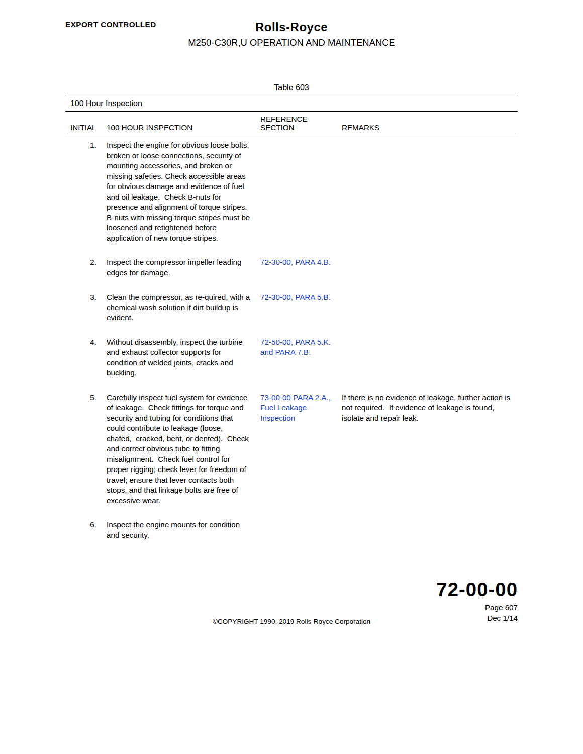EXPORT CONTROLLED
Rolls‑Royce
M250‑C30R,U OPERATION AND MAINTENANCE
Table 603
| 100 Hour Inspection |
| --- |
| INITIAL | 100 HOUR INSPECTION | REFERENCE SECTION | REMARKS |
| 1. | Inspect the engine for obvious loose bolts, broken or loose connections, security of mounting accessories, and broken or missing safeties. Check accessible areas for obvious damage and evidence of fuel and oil leakage. Check B‑nuts for presence and alignment of torque stripes. B‑nuts with missing torque stripes must be loosened and retightened before application of new torque stripes. | | |
| 2. | Inspect the compressor impeller leading edges for damage. | 72‑30‑00, PARA 4.B. | |
| 3. | Clean the compressor, as re-quired, with a chemical wash solution if dirt buildup is evident. | 72‑30‑00, PARA 5.B. | |
| 4. | Without disassembly, inspect the turbine and exhaust collector supports for condition of welded joints, cracks and buckling. | 72‑50‑00, PARA 5.K. and PARA 7.B. | |
| 5. | Carefully inspect fuel system for evidence of leakage. Check fittings for torque and security and tubing for conditions that could contribute to leakage (loose, chafed, cracked, bent, or dented). Check and correct obvious tube‑to‑fitting misalignment. Check fuel control for proper rigging; check lever for freedom of travel; ensure that lever contacts both stops, and that linkage bolts are free of excessive wear. | 73‑00‑00 PARA 2.A., Fuel Leakage Inspection | If there is no evidence of leakage, further action is not required. If evidence of leakage is found, isolate and repair leak. |
| 6. | Inspect the engine mounts for condition and security. | | |
72‑00‑00
Page 607
Dec 1/14
©COPYRIGHT 1990, 2019 Rolls‑Royce Corporation